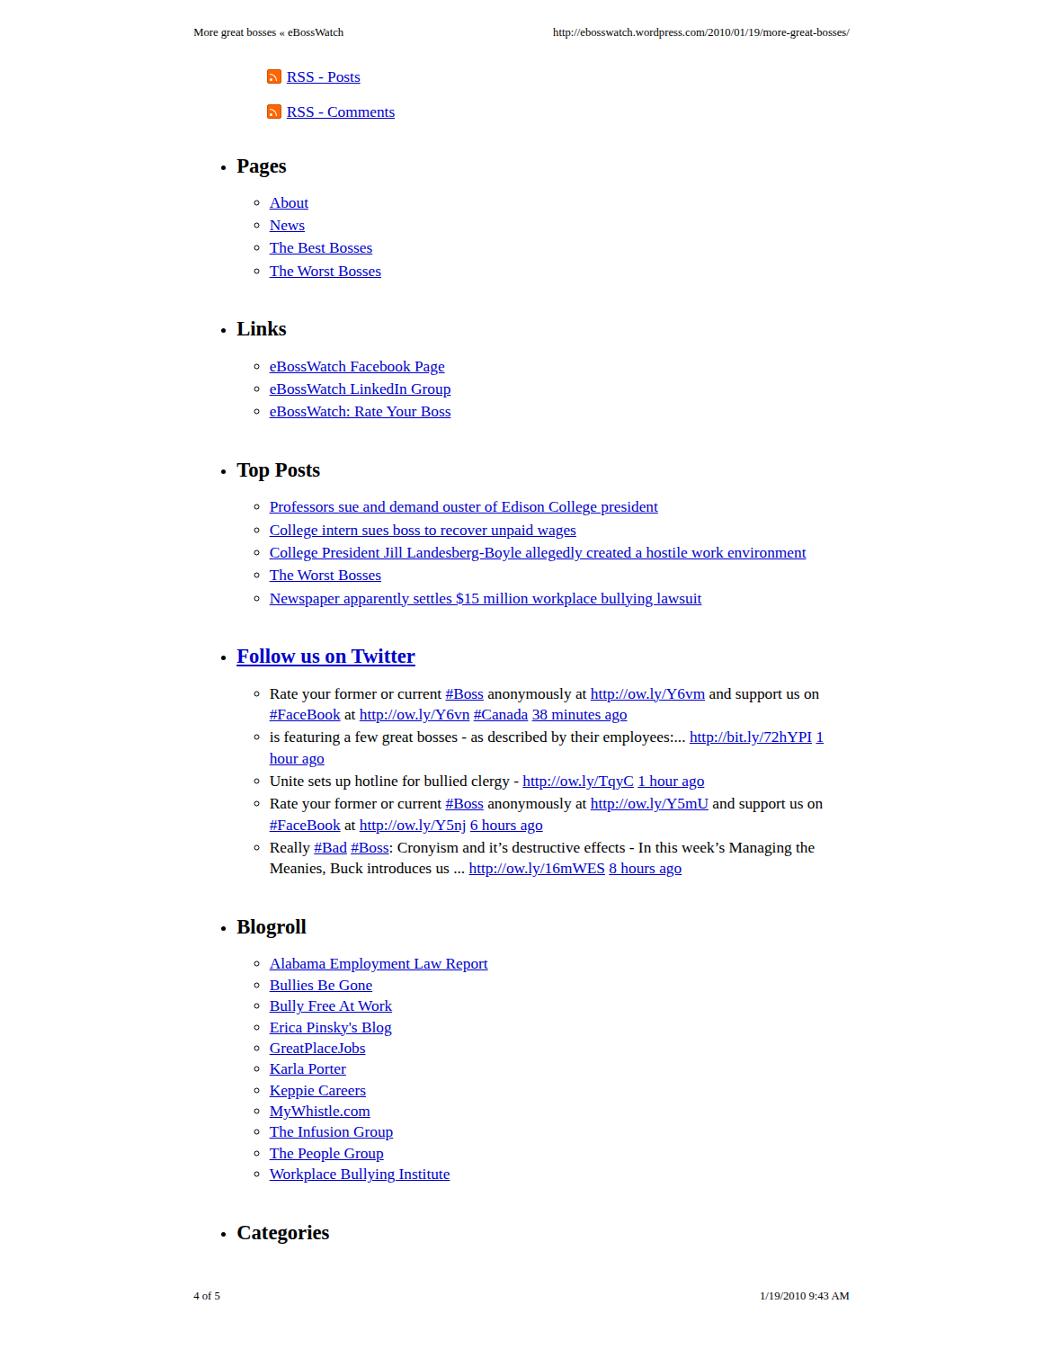More great bosses « eBossWatch http://ebosswatch.wordpress.com/2010/01/19/more-great-bosses/
RSS - Posts
RSS - Comments
Pages
About
News
The Best Bosses
The Worst Bosses
Links
eBossWatch Facebook Page
eBossWatch LinkedIn Group
eBossWatch: Rate Your Boss
Top Posts
Professors sue and demand ouster of Edison College president
College intern sues boss to recover unpaid wages
College President Jill Landesberg-Boyle allegedly created a hostile work environment
The Worst Bosses
Newspaper apparently settles $15 million workplace bullying lawsuit
Follow us on Twitter
Rate your former or current #Boss anonymously at http://ow.ly/Y6vm and support us on #FaceBook at http://ow.ly/Y6vn #Canada 38 minutes ago
is featuring a few great bosses - as described by their employees:... http://bit.ly/72hYPI 1 hour ago
Unite sets up hotline for bullied clergy - http://ow.ly/TqyC 1 hour ago
Rate your former or current #Boss anonymously at http://ow.ly/Y5mU and support us on #FaceBook at http://ow.ly/Y5nj 6 hours ago
Really #Bad #Boss: Cronyism and it’s destructive effects - In this week’s Managing the Meanies, Buck introduces us ... http://ow.ly/16mWES 8 hours ago
Blogroll
Alabama Employment Law Report
Bullies Be Gone
Bully Free At Work
Erica Pinsky's Blog
GreatPlaceJobs
Karla Porter
Keppie Careers
MyWhistle.com
The Infusion Group
The People Group
Workplace Bullying Institute
Categories
4 of 5 1/19/2010 9:43 AM